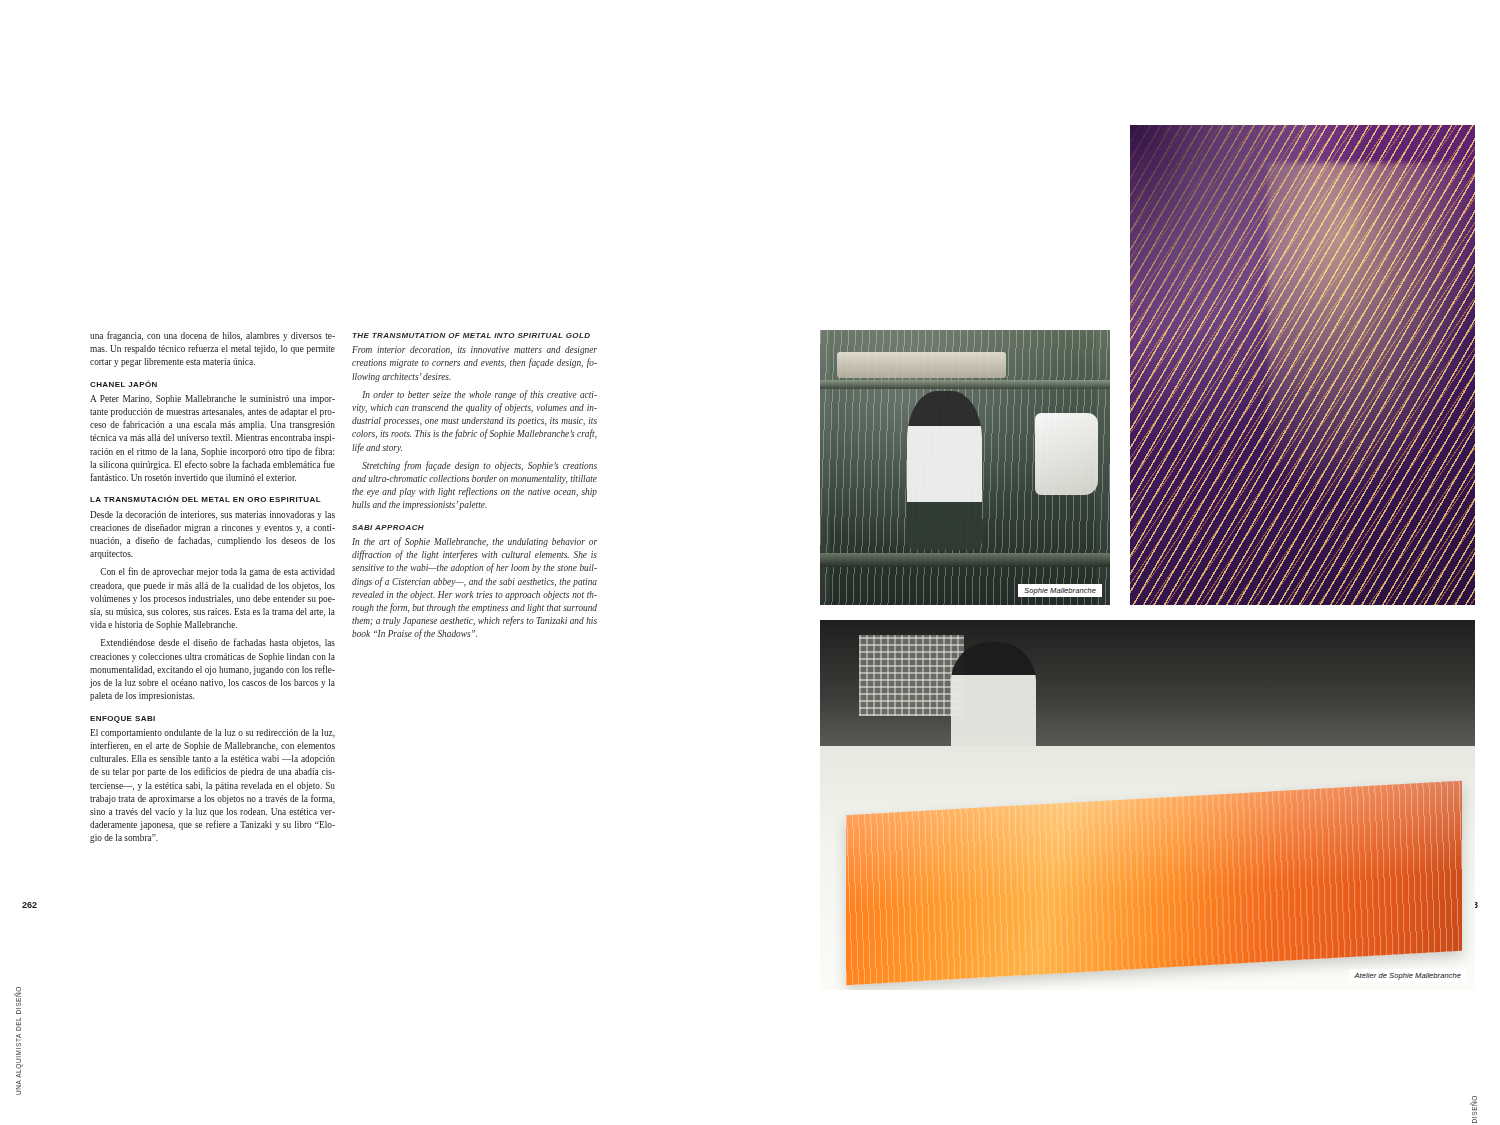Una alquimista del diseño
Una alquimista del diseño
262
263
una fragancia, con una docena de hilos, alambres y diversos temas. Un respaldo técnico refuerza el metal tejido, lo que permite cortar y pegar libremente esta materia única.
Chanel Japón
A Peter Marino, Sophie Mallebranche le suministró una importante producción de muestras artesanales, antes de adaptar el proceso de fabricación a una escala más amplia. Una transgresión técnica va más allá del universo textil. Mientras encontraba inspiración en el ritmo de la lana, Sophie incorporó otro tipo de fibra: la silicona quirúrgica. El efecto sobre la fachada emblemática fue fantástico. Un rosetón invertido que iluminó el exterior.
La transmutación del metal en oro espiritual
Desde la decoración de interiores, sus materias innovadoras y las creaciones de diseñador migran a rincones y eventos y, a continuación, a diseño de fachadas, cumpliendo los deseos de los arquitectos.
Con el fin de aprovechar mejor toda la gama de esta actividad creadora, que puede ir más allá de la cualidad de los objetos, los volúmenes y los procesos industriales, uno debe entender su poesía, su música, sus colores, sus raíces. Esta es la trama del arte, la vida e historia de Sophie Mallebranche.
Extendiéndose desde el diseño de fachadas hasta objetos, las creaciones y colecciones ultra cromáticas de Sophie lindan con la monumentalidad, excitando el ojo humano, jugando con los reflejos de la luz sobre el océano nativo, los cascos de los barcos y la paleta de los impresionistas.
Enfoque sabi
El comportamiento ondulante de la luz o su redirección de la luz, interfieren, en el arte de Sophie de Mallebranche, con elementos culturales. Ella es sensible tanto a la estética wabi —la adopción de su telar por parte de los edificios de piedra de una abadía cisterciense—, y la estética sabi, la pátina revelada en el objeto. Su trabajo trata de aproximarse a los objetos no a través de la forma, sino a través del vacío y la luz que los rodean. Una estética verdaderamente japonesa, que se refiere a Tanizaki y su libro “Elogio de la sombra”.
The transmutation of metal into spiritual gold
From interior decoration, its innovative matters and designer creations migrate to corners and events, then façade design, following architects’ desires.
In order to better seize the whole range of this creative activity, which can transcend the quality of objects, volumes and industrial processes, one must understand its poetics, its music, its colors, its roots. This is the fabric of Sophie Mallebranche’s craft, life and story.
Stretching from façade design to objects, Sophie’s creations and ultra-chromatic collections border on monumentality, titillate the eye and play with light reflections on the native ocean, ship hulls and the impressionists’ palette.
Sabi approach
In the art of Sophie Mallebranche, the undulating behavior or diffraction of the light interferes with cultural elements. She is sensitive to the wabi—the adoption of her loom by the stone buildings of a Cistercian abbey—, and the sabi aesthetics, the patina revealed in the object. Her work tries to approach objects not through the form, but through the emptiness and light that surround them; a truly Japanese aesthetic, which refers to Tanizaki and his book “In Praise of the Shadows”.
Sophie Mallebranche
Atelier de Sophie Mallebranche